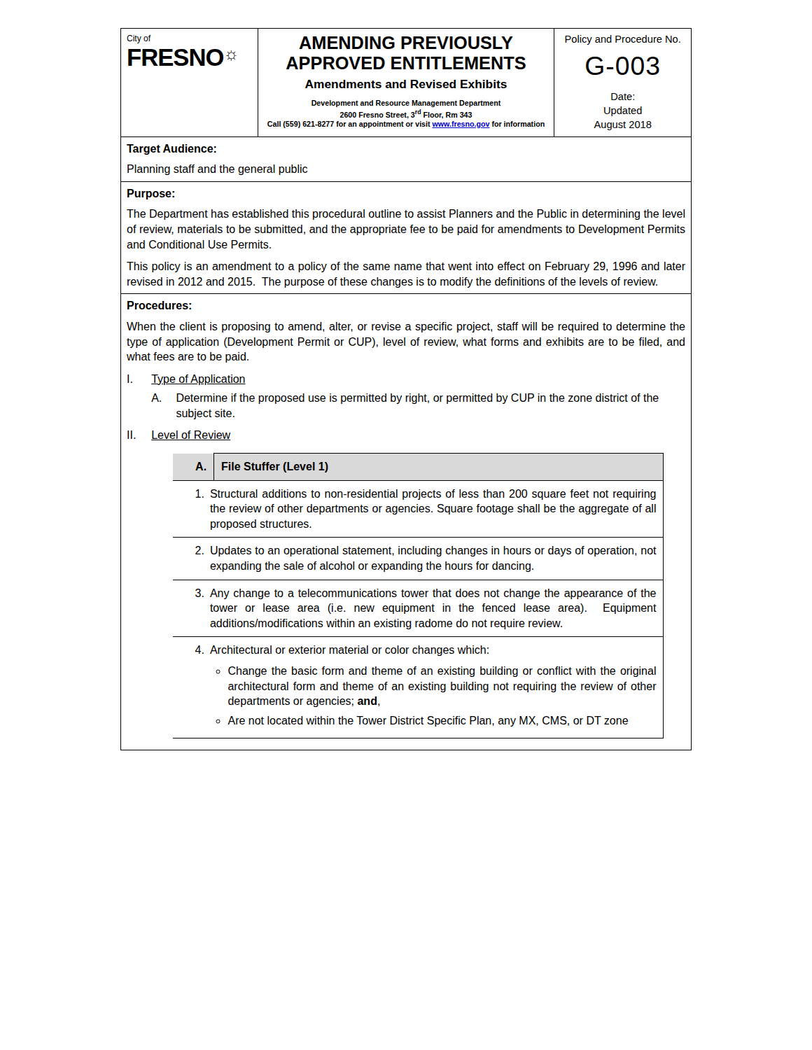| City of FRESNO ☼ | AMENDING PREVIOUSLY APPROVED ENTITLEMENTS Amendments and Revised Exhibits Development and Resource Management Department 2600 Fresno Street, 3 rd Floor, Rm 343 Call (559) 621-8277 for an appointment or visit www.fresno.gov for information | Policy and Procedure No. G-003 Date: Updated August 2018 |
| Target Audience: Planning staff and the general public |
| Purpose: The Department has established this procedural outline to assist Planners and the Public in determining the level of review, materials to be submitted, and the appropriate fee to be paid for amendments to Development Permits and Conditional Use Permits. This policy is an amendment to a policy of the same name that went into effect on February 29, 1996 and later revised in 2012 and 2015. The purpose of these changes is to modify the definitions of the levels of review. |
| Procedures: When the client is proposing to amend, alter, or revise a specific project, staff will be required to determine the type of application (Development Permit or CUP), level of review, what forms and exhibits are to be filed, and what fees are to be paid. I. Type of Application A. Determine if the proposed use is permitted by right, or permitted by CUP in the zone district of the subject site. II. Level of Review / A. / File Stuffer (Level 1) / / 1. Structural additions to non-residential projects of less than 200 square feet not requiring the review of other departments or agencies. Square footage shall be the aggregate of all proposed structures. / / 2. Updates to an operational statement, including changes in hours or days of operation, not expanding the sale of alcohol or expanding the hours for dancing. / / 3. Any change to a telecommunications tower that does not change the appearance of the tower or lease area (i.e. new equipment in the fenced lease area). Equipment additions/modifications within an existing radome do not require review. / / 4. Architectural or exterior material or color changes which: Change the basic form and theme of an existing building or conflict with the original architectural form and theme of an existing building not requiring the review of other departments or agencies; and , Are not located within the Tower District Specific Plan, any MX, CMS, or DT zone / |